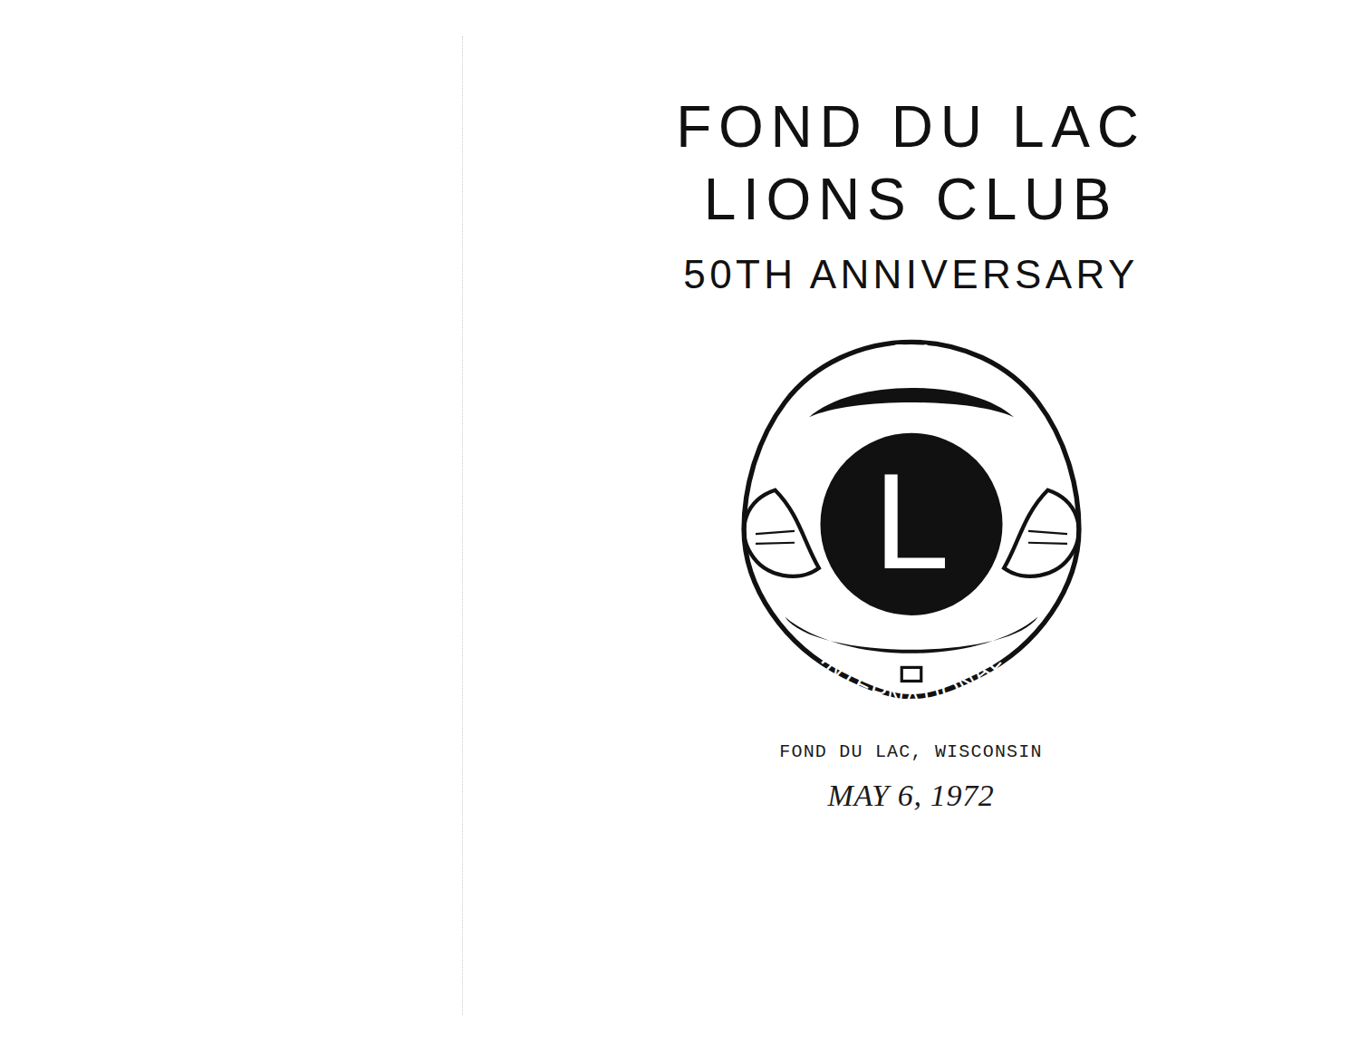FOND DU LAC
LIONS CLUB
50TH ANNIVERSARY
Lions International emblem Circular emblem with the letter L at center, the word LIONS across the top, two lion heads facing outward at the sides, and a banner reading INTERNATIONAL across the bottom. LIONS L INTERNATIONAL
FOND DU LAC, WISCONSIN
MAY 6, 1972